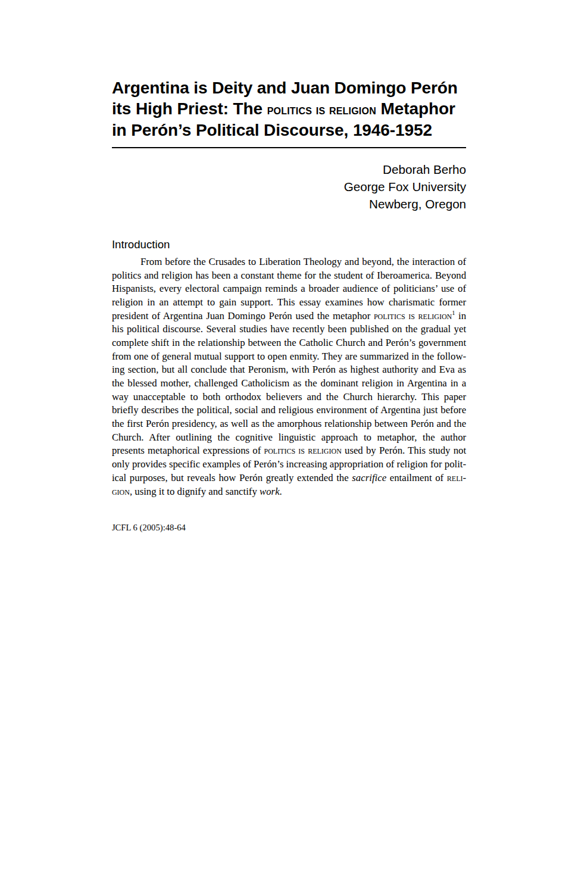Argentina is Deity and Juan Domingo Perón its High Priest: The politics is religion Metaphor in Perón’s Political Discourse, 1946-1952
Deborah Berho
George Fox University
Newberg, Oregon
Introduction
From before the Crusades to Liberation Theology and beyond, the interaction of politics and religion has been a constant theme for the student of Iberoamerica. Beyond Hispanists, every electoral campaign reminds a broader audience of politicians’ use of religion in an attempt to gain support. This essay examines how charismatic former president of Argentina Juan Domingo Perón used the metaphor politics is religion1 in his political discourse. Several studies have recently been published on the gradual yet complete shift in the relationship between the Catholic Church and Perón’s government from one of general mutual support to open enmity. They are summarized in the following section, but all conclude that Peronism, with Perón as highest authority and Eva as the blessed mother, challenged Catholicism as the dominant religion in Argentina in a way unacceptable to both orthodox believers and the Church hierarchy. This paper briefly describes the political, social and religious environment of Argentina just before the first Perón presidency, as well as the amorphous relationship between Perón and the Church. After outlining the cognitive linguistic approach to metaphor, the author presents metaphorical expressions of politics is religion used by Perón. This study not only provides specific examples of Perón’s increasing appropriation of religion for political purposes, but reveals how Perón greatly extended the sacrifice entailment of religion, using it to dignify and sanctify work.
JCFL 6 (2005):48-64